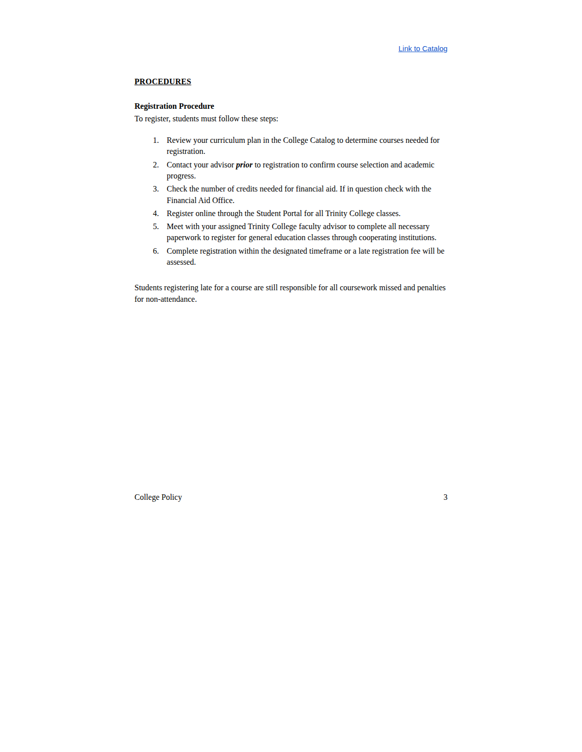Link to Catalog
PROCEDURES
Registration Procedure
To register, students must follow these steps:
Review your curriculum plan in the College Catalog to determine courses needed for registration.
Contact your advisor prior to registration to confirm course selection and academic progress.
Check the number of credits needed for financial aid. If in question check with the Financial Aid Office.
Register online through the Student Portal for all Trinity College classes.
Meet with your assigned Trinity College faculty advisor to complete all necessary paperwork to register for general education classes through cooperating institutions.
Complete registration within the designated timeframe or a late registration fee will be assessed.
Students registering late for a course are still responsible for all coursework missed and penalties for non-attendance.
College Policy 3